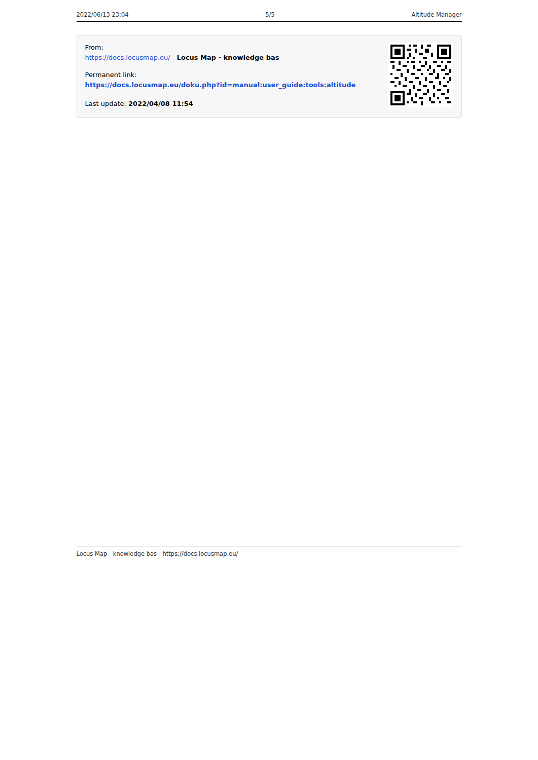2022/06/13 23:04
5/5
Altitude Manager
From:
https://docs.locusmap.eu/ - Locus Map - knowledge bas
Permanent link:
https://docs.locusmap.eu/doku.php?id=manual:user_guide:tools:altitude
Last update: 2022/04/08 11:54
Locus Map - knowledge bas - https://docs.locusmap.eu/